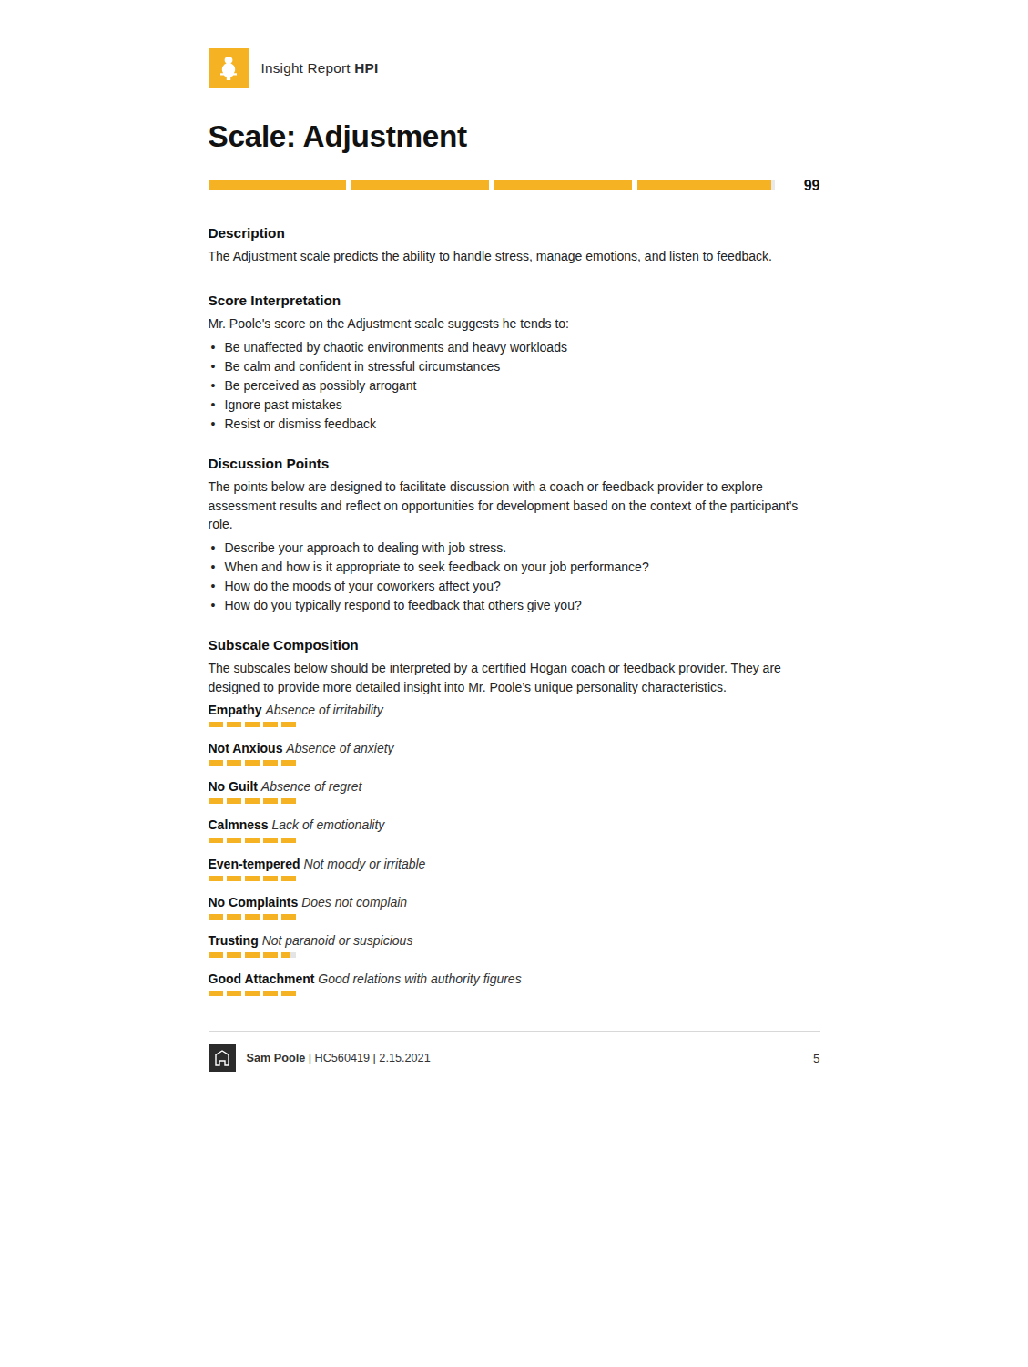Insight Report HPI
Scale: Adjustment
99
Description
The Adjustment scale predicts the ability to handle stress, manage emotions, and listen to feedback.
Score Interpretation
Mr. Poole's score on the Adjustment scale suggests he tends to:
Be unaffected by chaotic environments and heavy workloads
Be calm and confident in stressful circumstances
Be perceived as possibly arrogant
Ignore past mistakes
Resist or dismiss feedback
Discussion Points
The points below are designed to facilitate discussion with a coach or feedback provider to explore assessment results and reflect on opportunities for development based on the context of the participant's role.
Describe your approach to dealing with job stress.
When and how is it appropriate to seek feedback on your job performance?
How do the moods of your coworkers affect you?
How do you typically respond to feedback that others give you?
Subscale Composition
The subscales below should be interpreted by a certified Hogan coach or feedback provider. They are designed to provide more detailed insight into Mr. Poole’s unique personality characteristics.
Empathy Absence of irritability
Not Anxious Absence of anxiety
No Guilt Absence of regret
Calmness Lack of emotionality
Even-tempered Not moody or irritable
No Complaints Does not complain
Trusting Not paranoid or suspicious
Good Attachment Good relations with authority figures
Sam Poole | HC560419 | 2.15.2021
5